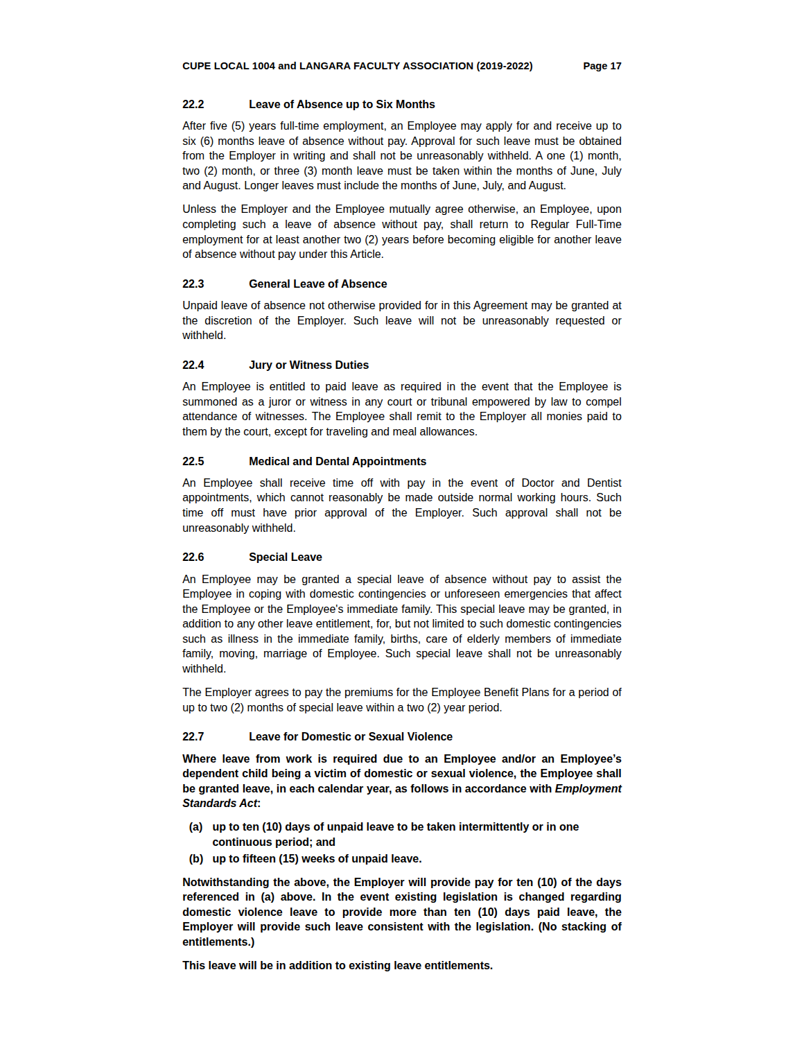CUPE LOCAL 1004 and LANGARA FACULTY ASSOCIATION (2019-2022) Page 17
22.2 Leave of Absence up to Six Months
After five (5) years full-time employment, an Employee may apply for and receive up to six (6) months leave of absence without pay. Approval for such leave must be obtained from the Employer in writing and shall not be unreasonably withheld. A one (1) month, two (2) month, or three (3) month leave must be taken within the months of June, July and August. Longer leaves must include the months of June, July, and August.
Unless the Employer and the Employee mutually agree otherwise, an Employee, upon completing such a leave of absence without pay, shall return to Regular Full-Time employment for at least another two (2) years before becoming eligible for another leave of absence without pay under this Article.
22.3 General Leave of Absence
Unpaid leave of absence not otherwise provided for in this Agreement may be granted at the discretion of the Employer. Such leave will not be unreasonably requested or withheld.
22.4 Jury or Witness Duties
An Employee is entitled to paid leave as required in the event that the Employee is summoned as a juror or witness in any court or tribunal empowered by law to compel attendance of witnesses. The Employee shall remit to the Employer all monies paid to them by the court, except for traveling and meal allowances.
22.5 Medical and Dental Appointments
An Employee shall receive time off with pay in the event of Doctor and Dentist appointments, which cannot reasonably be made outside normal working hours. Such time off must have prior approval of the Employer. Such approval shall not be unreasonably withheld.
22.6 Special Leave
An Employee may be granted a special leave of absence without pay to assist the Employee in coping with domestic contingencies or unforeseen emergencies that affect the Employee or the Employee's immediate family. This special leave may be granted, in addition to any other leave entitlement, for, but not limited to such domestic contingencies such as illness in the immediate family, births, care of elderly members of immediate family, moving, marriage of Employee. Such special leave shall not be unreasonably withheld.
The Employer agrees to pay the premiums for the Employee Benefit Plans for a period of up to two (2) months of special leave within a two (2) year period.
22.7 Leave for Domestic or Sexual Violence
Where leave from work is required due to an Employee and/or an Employee’s dependent child being a victim of domestic or sexual violence, the Employee shall be granted leave, in each calendar year, as follows in accordance with Employment Standards Act:
(a) up to ten (10) days of unpaid leave to be taken intermittently or in one continuous period; and
(b) up to fifteen (15) weeks of unpaid leave.
Notwithstanding the above, the Employer will provide pay for ten (10) of the days referenced in (a) above. In the event existing legislation is changed regarding domestic violence leave to provide more than ten (10) days paid leave, the Employer will provide such leave consistent with the legislation. (No stacking of entitlements.)
This leave will be in addition to existing leave entitlements.